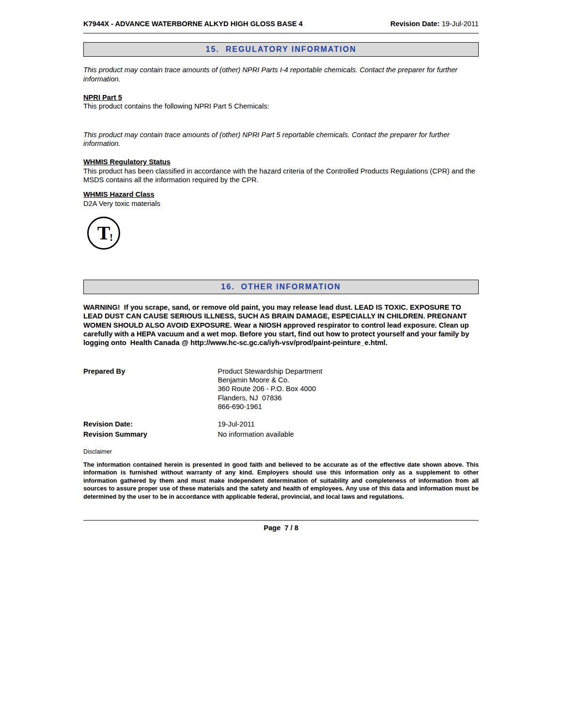K7944X - ADVANCE WATERBORNE ALKYD HIGH GLOSS BASE 4
Revision Date: 19-Jul-2011
15. REGULATORY INFORMATION
This product may contain trace amounts of (other) NPRI Parts I-4 reportable chemicals. Contact the preparer for further information.
NPRI Part 5
This product contains the following NPRI Part 5 Chemicals:
This product may contain trace amounts of (other) NPRI Part 5 reportable chemicals. Contact the preparer for further information.
WHMIS Regulatory Status
This product has been classified in accordance with the hazard criteria of the Controlled Products Regulations (CPR) and the MSDS contains all the information required by the CPR.
WHMIS Hazard Class
D2A Very toxic materials
T!
16. OTHER INFORMATION
WARNING! If you scrape, sand, or remove old paint, you may release lead dust. LEAD IS TOXIC. EXPOSURE TO LEAD DUST CAN CAUSE SERIOUS ILLNESS, SUCH AS BRAIN DAMAGE, ESPECIALLY IN CHILDREN. PREGNANT WOMEN SHOULD ALSO AVOID EXPOSURE. Wear a NIOSH approved respirator to control lead exposure. Clean up carefully with a HEPA vacuum and a wet mop. Before you start, find out how to protect yourself and your family by logging onto Health Canada @ http://www.hc-sc.gc.ca/iyh-vsv/prod/paint-peinture_e.html.
| Prepared By | Product Stewardship Department Benjamin Moore & Co. 360 Route 206 - P.O. Box 4000 Flanders, NJ 07836 866-690-1961 |
| Revision Date: | 19-Jul-2011 |
| Revision Summary | No information available |
Disclaimer
The information contained herein is presented in good faith and believed to be accurate as of the effective date shown above. This information is furnished without warranty of any kind. Employers should use this information only as a supplement to other information gathered by them and must make independent determination of suitability and completeness of information from all sources to assure proper use of these materials and the safety and health of employees. Any use of this data and information must be determined by the user to be in accordance with applicable federal, provincial, and local laws and regulations.
Page 7 / 8